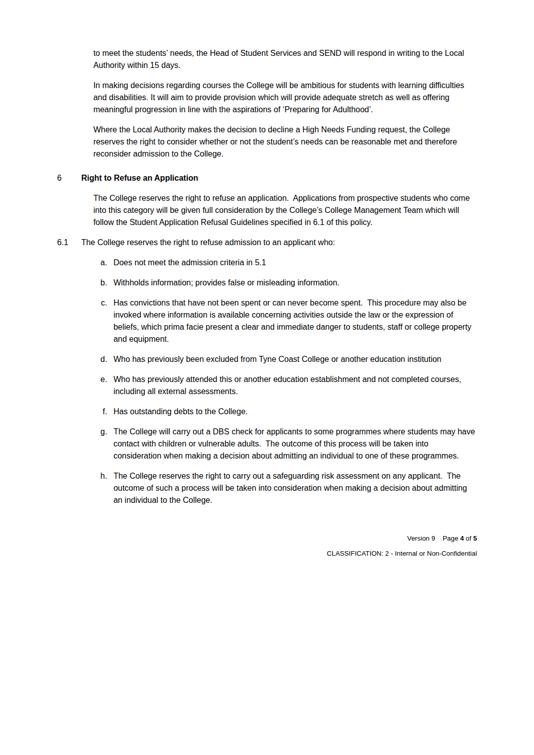to meet the students’ needs, the Head of Student Services and SEND will respond in writing to the Local Authority within 15 days.
In making decisions regarding courses the College will be ambitious for students with learning difficulties and disabilities. It will aim to provide provision which will provide adequate stretch as well as offering meaningful progression in line with the aspirations of ‘Preparing for Adulthood’.
Where the Local Authority makes the decision to decline a High Needs Funding request, the College reserves the right to consider whether or not the student’s needs can be reasonable met and therefore reconsider admission to the College.
6 Right to Refuse an Application
The College reserves the right to refuse an application. Applications from prospective students who come into this category will be given full consideration by the College’s College Management Team which will follow the Student Application Refusal Guidelines specified in 6.1 of this policy.
6.1 The College reserves the right to refuse admission to an applicant who:
Does not meet the admission criteria in 5.1
Withholds information; provides false or misleading information.
Has convictions that have not been spent or can never become spent. This procedure may also be invoked where information is available concerning activities outside the law or the expression of beliefs, which prima facie present a clear and immediate danger to students, staff or college property and equipment.
Who has previously been excluded from Tyne Coast College or another education institution
Who has previously attended this or another education establishment and not completed courses, including all external assessments.
Has outstanding debts to the College.
The College will carry out a DBS check for applicants to some programmes where students may have contact with children or vulnerable adults. The outcome of this process will be taken into consideration when making a decision about admitting an individual to one of these programmes.
The College reserves the right to carry out a safeguarding risk assessment on any applicant. The outcome of such a process will be taken into consideration when making a decision about admitting an individual to the College.
Version 9 Page 4 of 5
CLASSIFICATION: 2 - Internal or Non-Confidential